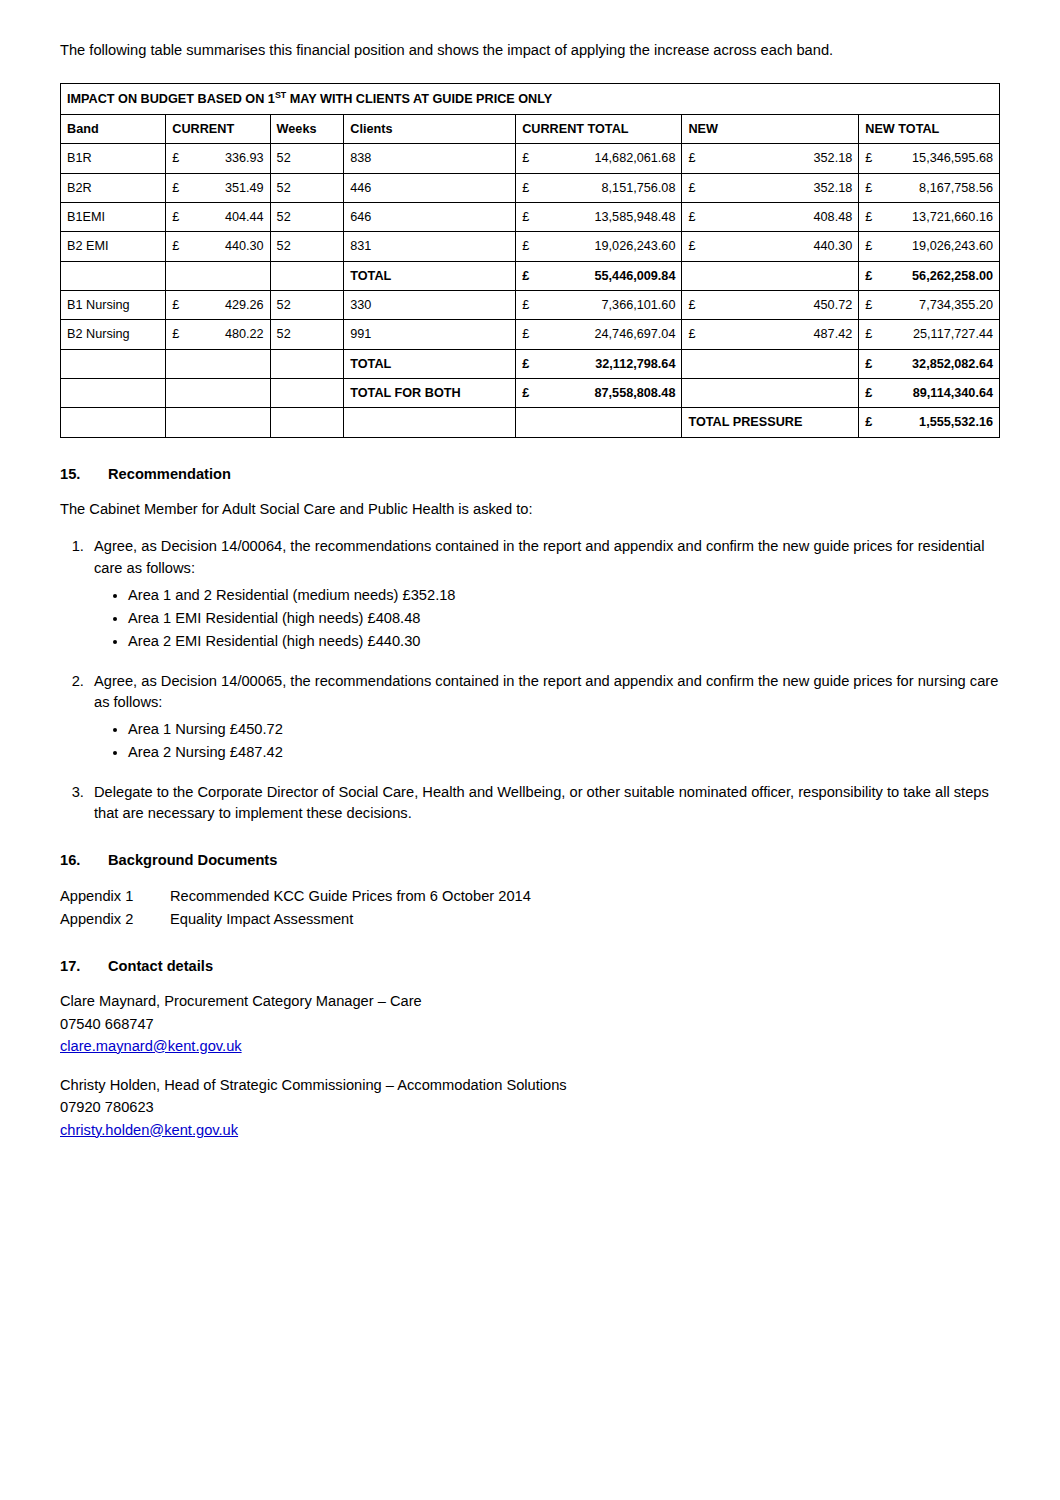The following table summarises this financial position and shows the impact of applying the increase across each band.
| IMPACT ON BUDGET BASED ON 1 ST MAY WITH CLIENTS AT GUIDE PRICE ONLY |
| Band | CURRENT | Weeks | Clients | CURRENT TOTAL | NEW | NEW TOTAL |
| B1R | £ 336.93 | 52 | 838 | £ 14,682,061.68 | £ 352.18 | £ 15,346,595.68 |
| B2R | £ 351.49 | 52 | 446 | £ 8,151,756.08 | £ 352.18 | £ 8,167,758.56 |
| B1EMI | £ 404.44 | 52 | 646 | £ 13,585,948.48 | £ 408.48 | £ 13,721,660.16 |
| B2 EMI | £ 440.30 | 52 | 831 | £ 19,026,243.60 | £ 440.30 | £ 19,026,243.60 |
| | | | TOTAL | £ 55,446,009.84 | | £ 56,262,258.00 |
| B1 Nursing | £ 429.26 | 52 | 330 | £ 7,366,101.60 | £ 450.72 | £ 7,734,355.20 |
| B2 Nursing | £ 480.22 | 52 | 991 | £ 24,746,697.04 | £ 487.42 | £ 25,117,727.44 |
| | | | TOTAL | £ 32,112,798.64 | | £ 32,852,082.64 |
| | | | TOTAL FOR BOTH | £ 87,558,808.48 | | £ 89,114,340.64 |
| | | | | | TOTAL PRESSURE | £ 1,555,532.16 |
15. Recommendation
The Cabinet Member for Adult Social Care and Public Health is asked to:
Agree, as Decision 14/00064, the recommendations contained in the report and appendix and confirm the new guide prices for residential care as follows:
Area 1 and 2 Residential (medium needs) £352.18
Area 1 EMI Residential (high needs) £408.48
Area 2 EMI Residential (high needs) £440.30
Agree, as Decision 14/00065, the recommendations contained in the report and appendix and confirm the new guide prices for nursing care as follows:
Area 1 Nursing £450.72
Area 2 Nursing £487.42
Delegate to the Corporate Director of Social Care, Health and Wellbeing, or other suitable nominated officer, responsibility to take all steps that are necessary to implement these decisions.
16. Background Documents
Appendix 1 Recommended KCC Guide Prices from 6 October 2014
Appendix 2 Equality Impact Assessment
17. Contact details
Clare Maynard, Procurement Category Manager – Care
07540 668747
clare.maynard@kent.gov.uk
Christy Holden, Head of Strategic Commissioning – Accommodation Solutions
07920 780623
christy.holden@kent.gov.uk